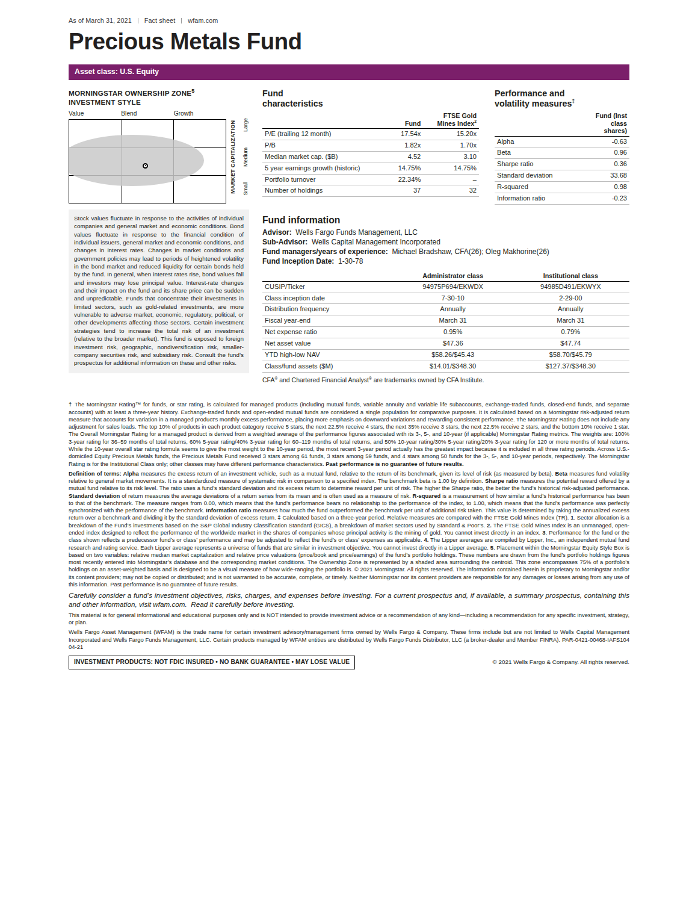As of March 31, 2021 Fact sheet wfam.com
Precious Metals Fund
Asset class: U.S. Equity
MORNINGSTAR OWNERSHIP ZONE5
INVESTMENT STYLE
Value Blend Growth
MARKET CAPITALIZATION
Large Medium Small
Stock values fluctuate in response to the activities of individual companies and general market and economic conditions. Bond values fluctuate in response to the financial condition of individual issuers, general market and economic conditions, and changes in interest rates. Changes in market conditions and government policies may lead to periods of heightened volatility in the bond market and reduced liquidity for certain bonds held by the fund. In general, when interest rates rise, bond values fall and investors may lose principal value. Interest-rate changes and their impact on the fund and its share price can be sudden and unpredictable. Funds that concentrate their investments in limited sectors, such as gold-related investments, are more vulnerable to adverse market, economic, regulatory, political, or other developments affecting those sectors. Certain investment strategies tend to increase the total risk of an investment (relative to the broader market). This fund is exposed to foreign investment risk, geographic, nondiversification risk, smaller-company securities risk, and subsidiary risk. Consult the fund’s prospectus for additional information on these and other risks.
Fund characteristics
| | Fund | FTSE Gold Mines Index 2 |
| --- | --- | --- |
| P/E (trailing 12 month) | 17.54x | 15.20x |
| P/B | 1.82x | 1.70x |
| Median market cap. ($B) | 4.52 | 3.10 |
| 5 year earnings growth (historic) | 14.75% | 14.75% |
| Portfolio turnover | 22.34% | – |
| Number of holdings | 37 | 32 |
Performance and volatility measures ‡
| | Fund (Inst class shares) |
| --- | --- |
| Alpha | -0.63 |
| Beta | 0.96 |
| Sharpe ratio | 0.36 |
| Standard deviation | 33.68 |
| R-squared | 0.98 |
| Information ratio | -0.23 |
Fund information
Advisor: Wells Fargo Funds Management, LLC
Sub-Advisor: Wells Capital Management Incorporated
Fund managers/years of experience: Michael Bradshaw, CFA(26); Oleg Makhorine(26)
Fund Inception Date: 1-30-78
| | Administrator class | Institutional class |
| --- | --- | --- |
| CUSIP/Ticker | 94975P694/EKWDX | 94985D491/EKWYX |
| Class inception date | 7-30-10 | 2-29-00 |
| Distribution frequency | Annually | Annually |
| Fiscal year-end | March 31 | March 31 |
| Net expense ratio | 0.95% | 0.79% |
| Net asset value | $47.36 | $47.74 |
| YTD high-low NAV | $58.26/$45.43 | $58.70/$45.79 |
| Class/fund assets ($M) | $14.01/$348.30 | $127.37/$348.30 |
CFA® and Chartered Financial Analyst® are trademarks owned by CFA Institute.
† The Morningstar Rating™ for funds, or star rating, is calculated for managed products (including mutual funds, variable annuity and variable life subaccounts, exchange-traded funds, closed-end funds, and separate accounts) with at least a three-year history. Exchange-traded funds and open-ended mutual funds are considered a single population for comparative purposes. It is calculated based on a Morningstar risk-adjusted return measure that accounts for variation in a managed product’s monthly excess performance, placing more emphasis on downward variations and rewarding consistent performance. The Morningstar Rating does not include any adjustment for sales loads. The top 10% of products in each product category receive 5 stars, the next 22.5% receive 4 stars, the next 35% receive 3 stars, the next 22.5% receive 2 stars, and the bottom 10% receive 1 star. The Overall Morningstar Rating for a managed product is derived from a weighted average of the performance figures associated with its 3-, 5-, and 10-year (if applicable) Morningstar Rating metrics. The weights are: 100% 3-year rating for 36–59 months of total returns, 60% 5-year rating/40% 3-year rating for 60–119 months of total returns, and 50% 10-year rating/30% 5-year rating/20% 3-year rating for 120 or more months of total returns. While the 10-year overall star rating formula seems to give the most weight to the 10-year period, the most recent 3-year period actually has the greatest impact because it is included in all three rating periods. Across U.S.-domiciled Equity Precious Metals funds, the Precious Metals Fund received 3 stars among 61 funds, 3 stars among 59 funds, and 4 stars among 50 funds for the 3-, 5-, and 10-year periods, respectively. The Morningstar Rating is for the Institutional Class only; other classes may have different performance characteristics. Past performance is no guarantee of future results.
Definition of terms: Alpha measures the excess return of an investment vehicle, such as a mutual fund, relative to the return of its benchmark, given its level of risk (as measured by beta). Beta measures fund volatility relative to general market movements. It is a standardized measure of systematic risk in comparison to a specified index. The benchmark beta is 1.00 by definition. Sharpe ratio measures the potential reward offered by a mutual fund relative to its risk level. The ratio uses a fund’s standard deviation and its excess return to determine reward per unit of risk. The higher the Sharpe ratio, the better the fund’s historical risk-adjusted performance. Standard deviation of return measures the average deviations of a return series from its mean and is often used as a measure of risk. R-squared is a measurement of how similar a fund’s historical performance has been to that of the benchmark. The measure ranges from 0.00, which means that the fund’s performance bears no relationship to the performance of the index, to 1.00, which means that the fund’s performance was perfectly synchronized with the performance of the benchmark. Information ratio measures how much the fund outperformed the benchmark per unit of additional risk taken. This value is determined by taking the annualized excess return over a benchmark and dividing it by the standard deviation of excess return. ‡ Calculated based on a three-year period. Relative measures are compared with the FTSE Gold Mines Index (TR). 1. Sector allocation is a breakdown of the Fund’s investments based on the S&P Global Industry Classification Standard (GICS), a breakdown of market sectors used by Standard & Poor’s. 2. The FTSE Gold Mines Index is an unmanaged, open-ended index designed to reflect the performance of the worldwide market in the shares of companies whose principal activity is the mining of gold. You cannot invest directly in an index. 3. Performance for the fund or the class shown reflects a predecessor fund’s or class’ performance and may be adjusted to reflect the fund’s or class’ expenses as applicable. 4. The Lipper averages are compiled by Lipper, Inc., an independent mutual fund research and rating service. Each Lipper average represents a universe of funds that are similar in investment objective. You cannot invest directly in a Lipper average. 5. Placement within the Morningstar Equity Style Box is based on two variables: relative median market capitalization and relative price valuations (price/book and price/earnings) of the fund’s portfolio holdings. These numbers are drawn from the fund’s portfolio holdings figures most recently entered into Morningstar’s database and the corresponding market conditions. The Ownership Zone is represented by a shaded area surrounding the centroid. This zone encompasses 75% of a portfolio’s holdings on an asset-weighted basis and is designed to be a visual measure of how wide-ranging the portfolio is. © 2021 Morningstar. All rights reserved. The information contained herein is proprietary to Morningstar and/or its content providers; may not be copied or distributed; and is not warranted to be accurate, complete, or timely. Neither Morningstar nor its content providers are responsible for any damages or losses arising from any use of this information. Past performance is no guarantee of future results.
Carefully consider a fund’s investment objectives, risks, charges, and expenses before investing. For a current prospectus and, if available, a summary prospectus, containing this and other information, visit wfam.com. Read it carefully before investing.
This material is for general informational and educational purposes only and is NOT intended to provide investment advice or a recommendation of any kind—including a recommendation for any specific investment, strategy, or plan.
Wells Fargo Asset Management (WFAM) is the trade name for certain investment advisory/management firms owned by Wells Fargo & Company. These firms include but are not limited to Wells Capital Management Incorporated and Wells Fargo Funds Management, LLC. Certain products managed by WFAM entities are distributed by Wells Fargo Funds Distributor, LLC (a broker-dealer and Member FINRA). PAR-0421-00468-IAFS104 04-21
INVESTMENT PRODUCTS: NOT FDIC INSURED • NO BANK GUARANTEE • MAY LOSE VALUE
© 2021 Wells Fargo & Company. All rights reserved.